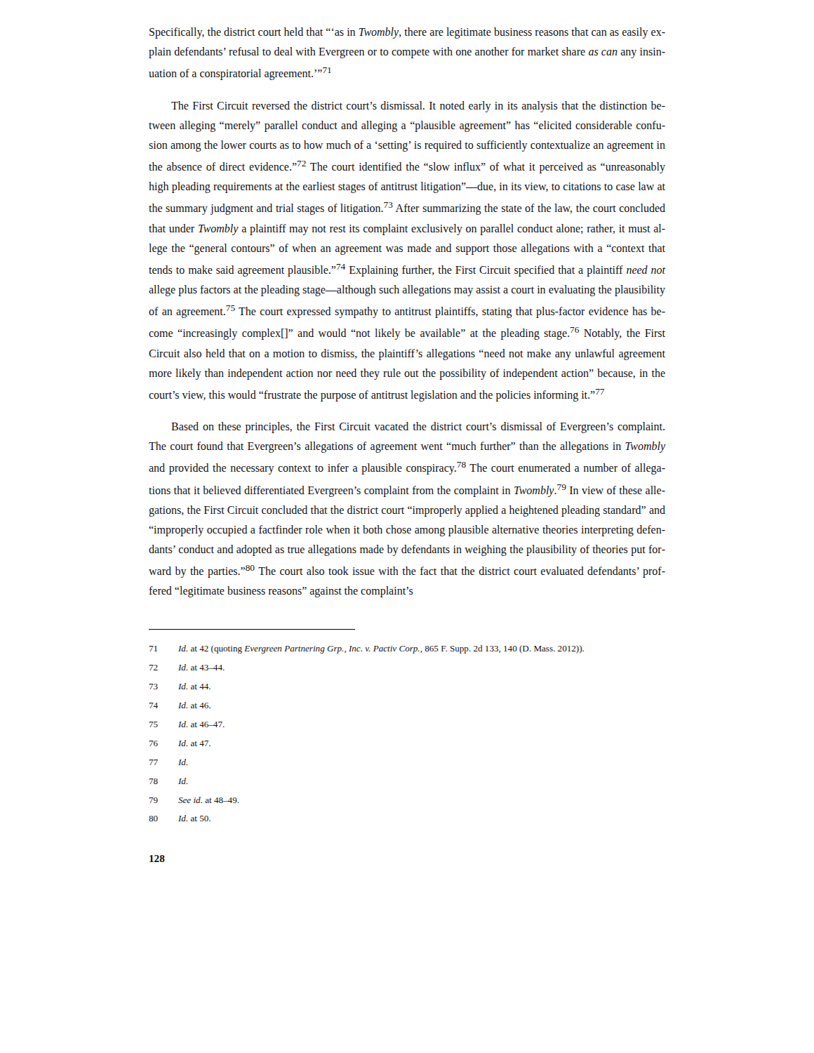Specifically, the district court held that “‘as in Twombly, there are legitimate business reasons that can as easily explain defendants’ refusal to deal with Evergreen or to compete with one another for market share as can any insinuation of a conspiratorial agreement.’”71
The First Circuit reversed the district court’s dismissal. It noted early in its analysis that the distinction between alleging “merely” parallel conduct and alleging a “plausible agreement” has “elicited considerable confusion among the lower courts as to how much of a ‘setting’ is required to sufficiently contextualize an agreement in the absence of direct evidence.”72 The court identified the “slow influx” of what it perceived as “unreasonably high pleading requirements at the earliest stages of antitrust litigation”—due, in its view, to citations to case law at the summary judgment and trial stages of litigation.73 After summarizing the state of the law, the court concluded that under Twombly a plaintiff may not rest its complaint exclusively on parallel conduct alone; rather, it must allege the “general contours” of when an agreement was made and support those allegations with a “context that tends to make said agreement plausible.”74 Explaining further, the First Circuit specified that a plaintiff need not allege plus factors at the pleading stage—although such allegations may assist a court in evaluating the plausibility of an agreement.75 The court expressed sympathy to antitrust plaintiffs, stating that plus-factor evidence has become “increasingly complex[]” and would “not likely be available” at the pleading stage.76 Notably, the First Circuit also held that on a motion to dismiss, the plaintiff’s allegations “need not make any unlawful agreement more likely than independent action nor need they rule out the possibility of independent action” because, in the court’s view, this would “frustrate the purpose of antitrust legislation and the policies informing it.”77
Based on these principles, the First Circuit vacated the district court’s dismissal of Evergreen’s complaint. The court found that Evergreen’s allegations of agreement went “much further” than the allegations in Twombly and provided the necessary context to infer a plausible conspiracy.78 The court enumerated a number of allegations that it believed differentiated Evergreen’s complaint from the complaint in Twombly.79 In view of these allegations, the First Circuit concluded that the district court “improperly applied a heightened pleading standard” and “improperly occupied a factfinder role when it both chose among plausible alternative theories interpreting defendants’ conduct and adopted as true allegations made by defendants in weighing the plausibility of theories put forward by the parties.”80 The court also took issue with the fact that the district court evaluated defendants’ proffered “legitimate business reasons” against the complaint’s
Id. at 42 (quoting Evergreen Partnering Grp., Inc. v. Pactiv Corp., 865 F. Supp. 2d 133, 140 (D. Mass. 2012)).
Id. at 43–44.
Id. at 44.
Id. at 46.
Id. at 46–47.
Id. at 47.
Id.
Id.
See id. at 48–49.
Id. at 50.
128